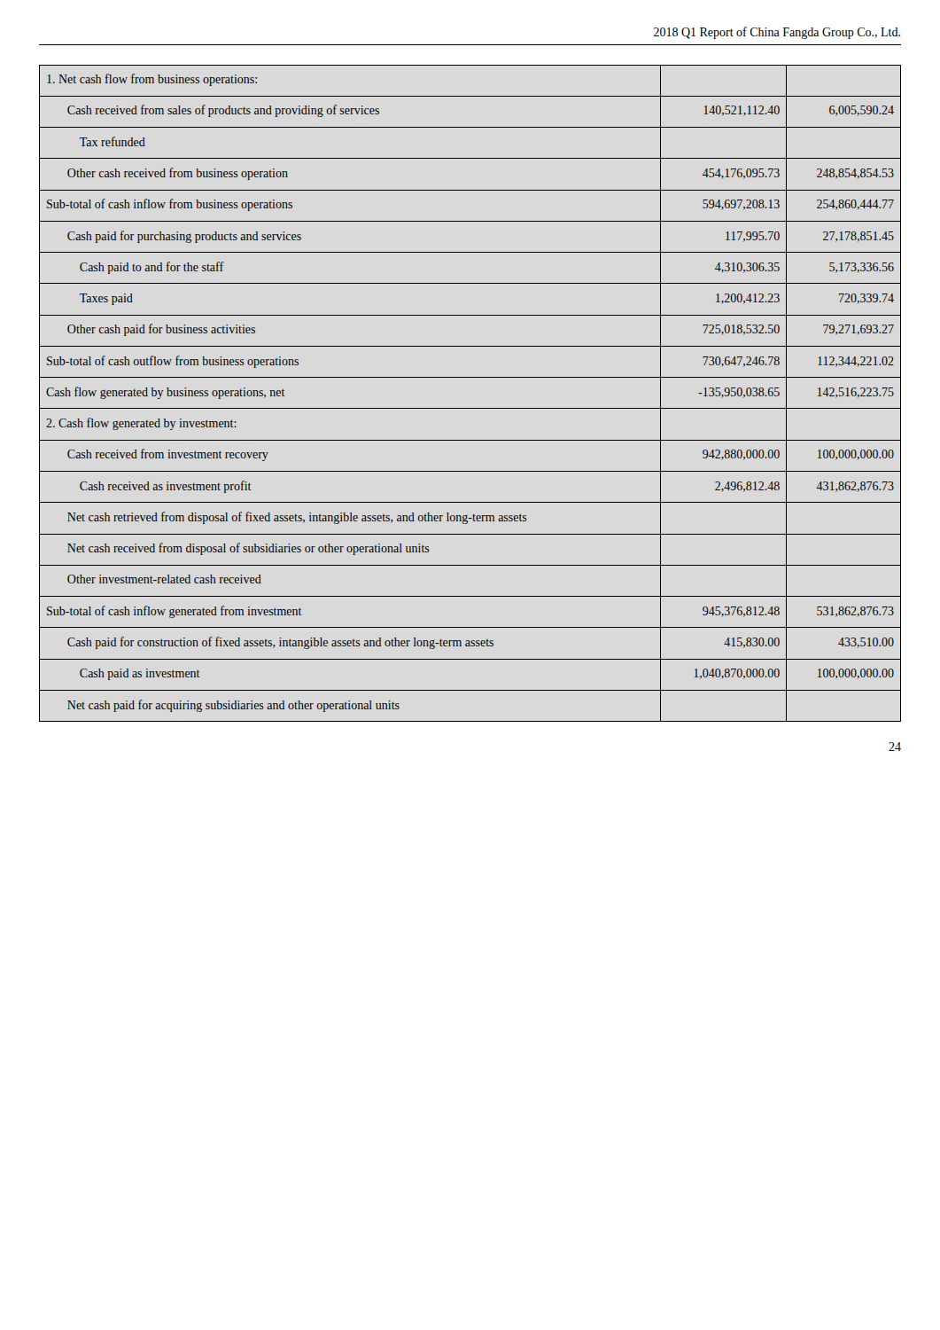2018 Q1 Report of China Fangda Group Co., Ltd.
| 1. Net cash flow from business operations: | | |
| Cash received from sales of products and providing of services | 140,521,112.40 | 6,005,590.24 |
| Tax refunded | | |
| Other cash received from business operation | 454,176,095.73 | 248,854,854.53 |
| Sub-total of cash inflow from business operations | 594,697,208.13 | 254,860,444.77 |
| Cash paid for purchasing products and services | 117,995.70 | 27,178,851.45 |
| Cash paid to and for the staff | 4,310,306.35 | 5,173,336.56 |
| Taxes paid | 1,200,412.23 | 720,339.74 |
| Other cash paid for business activities | 725,018,532.50 | 79,271,693.27 |
| Sub-total of cash outflow from business operations | 730,647,246.78 | 112,344,221.02 |
| Cash flow generated by business operations, net | -135,950,038.65 | 142,516,223.75 |
| 2. Cash flow generated by investment: | | |
| Cash received from investment recovery | 942,880,000.00 | 100,000,000.00 |
| Cash received as investment profit | 2,496,812.48 | 431,862,876.73 |
| Net cash retrieved from disposal of fixed assets, intangible assets, and other long-term assets | | |
| Net cash received from disposal of subsidiaries or other operational units | | |
| Other investment-related cash received | | |
| Sub-total of cash inflow generated from investment | 945,376,812.48 | 531,862,876.73 |
| Cash paid for construction of fixed assets, intangible assets and other long-term assets | 415,830.00 | 433,510.00 |
| Cash paid as investment | 1,040,870,000.00 | 100,000,000.00 |
| Net cash paid for acquiring subsidiaries and other operational units | | |
24